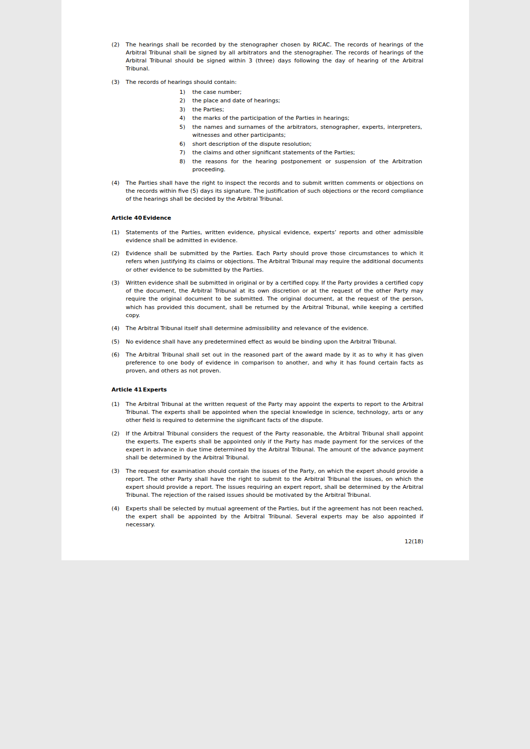(2) The hearings shall be recorded by the stenographer chosen by RICAC. The records of hearings of the Arbitral Tribunal shall be signed by all arbitrators and the stenographer. The records of hearings of the Arbitral Tribunal should be signed within 3 (three) days following the day of hearing of the Arbitral Tribunal.
(3)
The records of hearings should contain:
1) the case number;
2) the place and date of hearings;
3) the Parties;
4) the marks of the participation of the Parties in hearings;
5) the names and surnames of the arbitrators, stenographer, experts, interpreters, witnesses and other participants;
6) short description of the dispute resolution;
7) the claims and other significant statements of the Parties;
8) the reasons for the hearing postponement or suspension of the Arbitration proceeding.
(4) The Parties shall have the right to inspect the records and to submit written comments or objections on the records within five (5) days its signature. The justification of such objections or the record compliance of the hearings shall be decided by the Arbitral Tribunal.
Article 40 Evidence
(1) Statements of the Parties, written evidence, physical evidence, experts’ reports and other admissible evidence shall be admitted in evidence.
(2) Evidence shall be submitted by the Parties. Each Party should prove those circumstances to which it refers when justifying its claims or objections. The Arbitral Tribunal may require the additional documents or other evidence to be submitted by the Parties.
(3) Written evidence shall be submitted in original or by a certified copy. If the Party provides a certified copy of the document, the Arbitral Tribunal at its own discretion or at the request of the other Party may require the original document to be submitted. The original document, at the request of the person, which has provided this document, shall be returned by the Arbitral Tribunal, while keeping a certified copy.
(4) The Arbitral Tribunal itself shall determine admissibility and relevance of the evidence.
(5) No evidence shall have any predetermined effect as would be binding upon the Arbitral Tribunal.
(6) The Arbitral Tribunal shall set out in the reasoned part of the award made by it as to why it has given preference to one body of evidence in comparison to another, and why it has found certain facts as proven, and others as not proven.
Article 41 Experts
(1) The Arbitral Tribunal at the written request of the Party may appoint the experts to report to the Arbitral Tribunal. The experts shall be appointed when the special knowledge in science, technology, arts or any other field is required to determine the significant facts of the dispute.
(2) If the Arbitral Tribunal considers the request of the Party reasonable, the Arbitral Tribunal shall appoint the experts. The experts shall be appointed only if the Party has made payment for the services of the expert in advance in due time determined by the Arbitral Tribunal. The amount of the advance payment shall be determined by the Arbitral Tribunal.
(3) The request for examination should contain the issues of the Party, on which the expert should provide a report. The other Party shall have the right to submit to the Arbitral Tribunal the issues, on which the expert should provide a report. The issues requiring an expert report, shall be determined by the Arbitral Tribunal. The rejection of the raised issues should be motivated by the Arbitral Tribunal.
(4) Experts shall be selected by mutual agreement of the Parties, but if the agreement has not been reached, the expert shall be appointed by the Arbitral Tribunal. Several experts may be also appointed if necessary.
12(18)